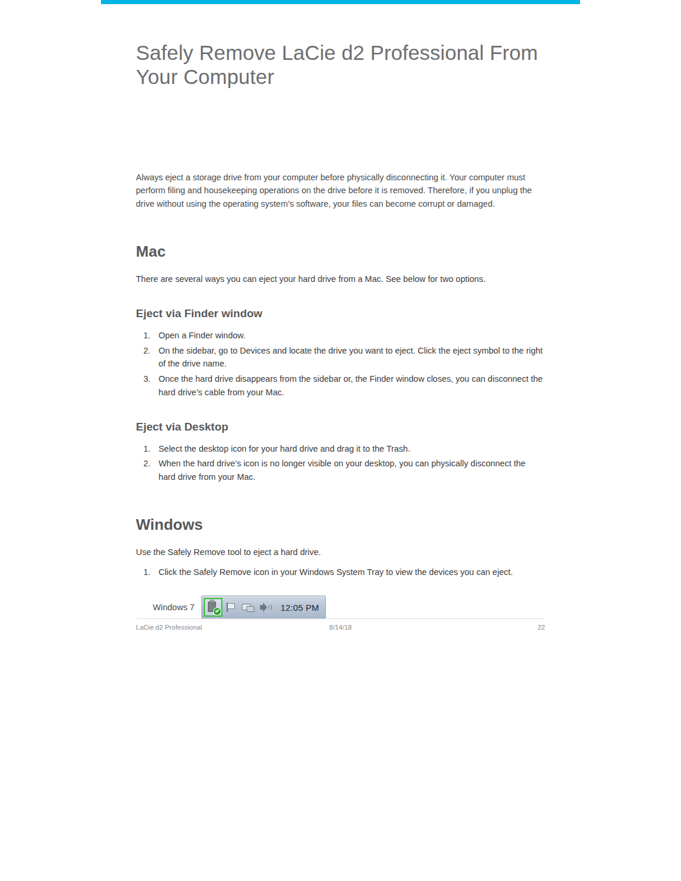Safely Remove LaCie d2 Professional From
Your Computer
Always eject a storage drive from your computer before physically disconnecting it. Your computer must perform filing and housekeeping operations on the drive before it is removed. Therefore, if you unplug the drive without using the operating system’s software, your files can become corrupt or damaged.
Mac
There are several ways you can eject your hard drive from a Mac. See below for two options.
Eject via Finder window
Open a Finder window.
On the sidebar, go to Devices and locate the drive you want to eject. Click the eject symbol to the right of the drive name.
Once the hard drive disappears from the sidebar or, the Finder window closes, you can disconnect the hard drive’s cable from your Mac.
Eject via Desktop
Select the desktop icon for your hard drive and drag it to the Trash.
When the hard drive’s icon is no longer visible on your desktop, you can physically disconnect the hard drive from your Mac.
Windows
Use the Safely Remove tool to eject a hard drive.
Click the Safely Remove icon in your Windows System Tray to view the devices you can eject.
Windows 7 12:05 PM
LaCie d2 Professional 8/14/18 22